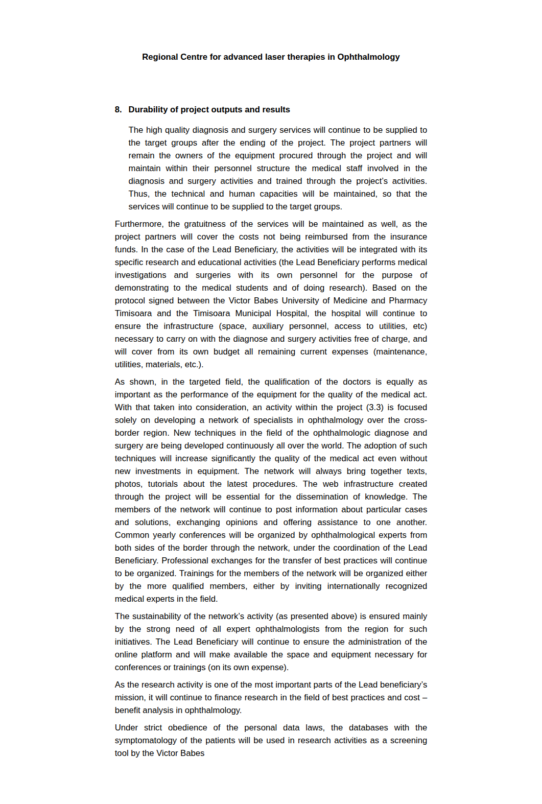Regional Centre for advanced laser therapies in Ophthalmology
8. Durability of project outputs and results
The high quality diagnosis and surgery services will continue to be supplied to the target groups after the ending of the project. The project partners will remain the owners of the equipment procured through the project and will maintain within their personnel structure the medical staff involved in the diagnosis and surgery activities and trained through the project’s activities. Thus, the technical and human capacities will be maintained, so that the services will continue to be supplied to the target groups.
Furthermore, the gratuitness of the services will be maintained as well, as the project partners will cover the costs not being reimbursed from the insurance funds. In the case of the Lead Beneficiary, the activities will be integrated with its specific research and educational activities (the Lead Beneficiary performs medical investigations and surgeries with its own personnel for the purpose of demonstrating to the medical students and of doing research). Based on the protocol signed between the Victor Babes University of Medicine and Pharmacy Timisoara and the Timisoara Municipal Hospital, the hospital will continue to ensure the infrastructure (space, auxiliary personnel, access to utilities, etc) necessary to carry on with the diagnose and surgery activities free of charge, and will cover from its own budget all remaining current expenses (maintenance, utilities, materials, etc.).
As shown, in the targeted field, the qualification of the doctors is equally as important as the performance of the equipment for the quality of the medical act. With that taken into consideration, an activity within the project (3.3) is focused solely on developing a network of specialists in ophthalmology over the cross-border region. New techniques in the field of the ophthalmologic diagnose and surgery are being developed continuously all over the world. The adoption of such techniques will increase significantly the quality of the medical act even without new investments in equipment. The network will always bring together texts, photos, tutorials about the latest procedures. The web infrastructure created through the project will be essential for the dissemination of knowledge. The members of the network will continue to post information about particular cases and solutions, exchanging opinions and offering assistance to one another. Common yearly conferences will be organized by ophthalmological experts from both sides of the border through the network, under the coordination of the Lead Beneficiary. Professional exchanges for the transfer of best practices will continue to be organized. Trainings for the members of the network will be organized either by the more qualified members, either by inviting internationally recognized medical experts in the field.
The sustainability of the network’s activity (as presented above) is ensured mainly by the strong need of all expert ophthalmologists from the region for such initiatives. The Lead Beneficiary will continue to ensure the administration of the online platform and will make available the space and equipment necessary for conferences or trainings (on its own expense).
As the research activity is one of the most important parts of the Lead beneficiary’s mission, it will continue to finance research in the field of best practices and cost – benefit analysis in ophthalmology.
Under strict obedience of the personal data laws, the databases with the symptomatology of the patients will be used in research activities as a screening tool by the Victor Babes